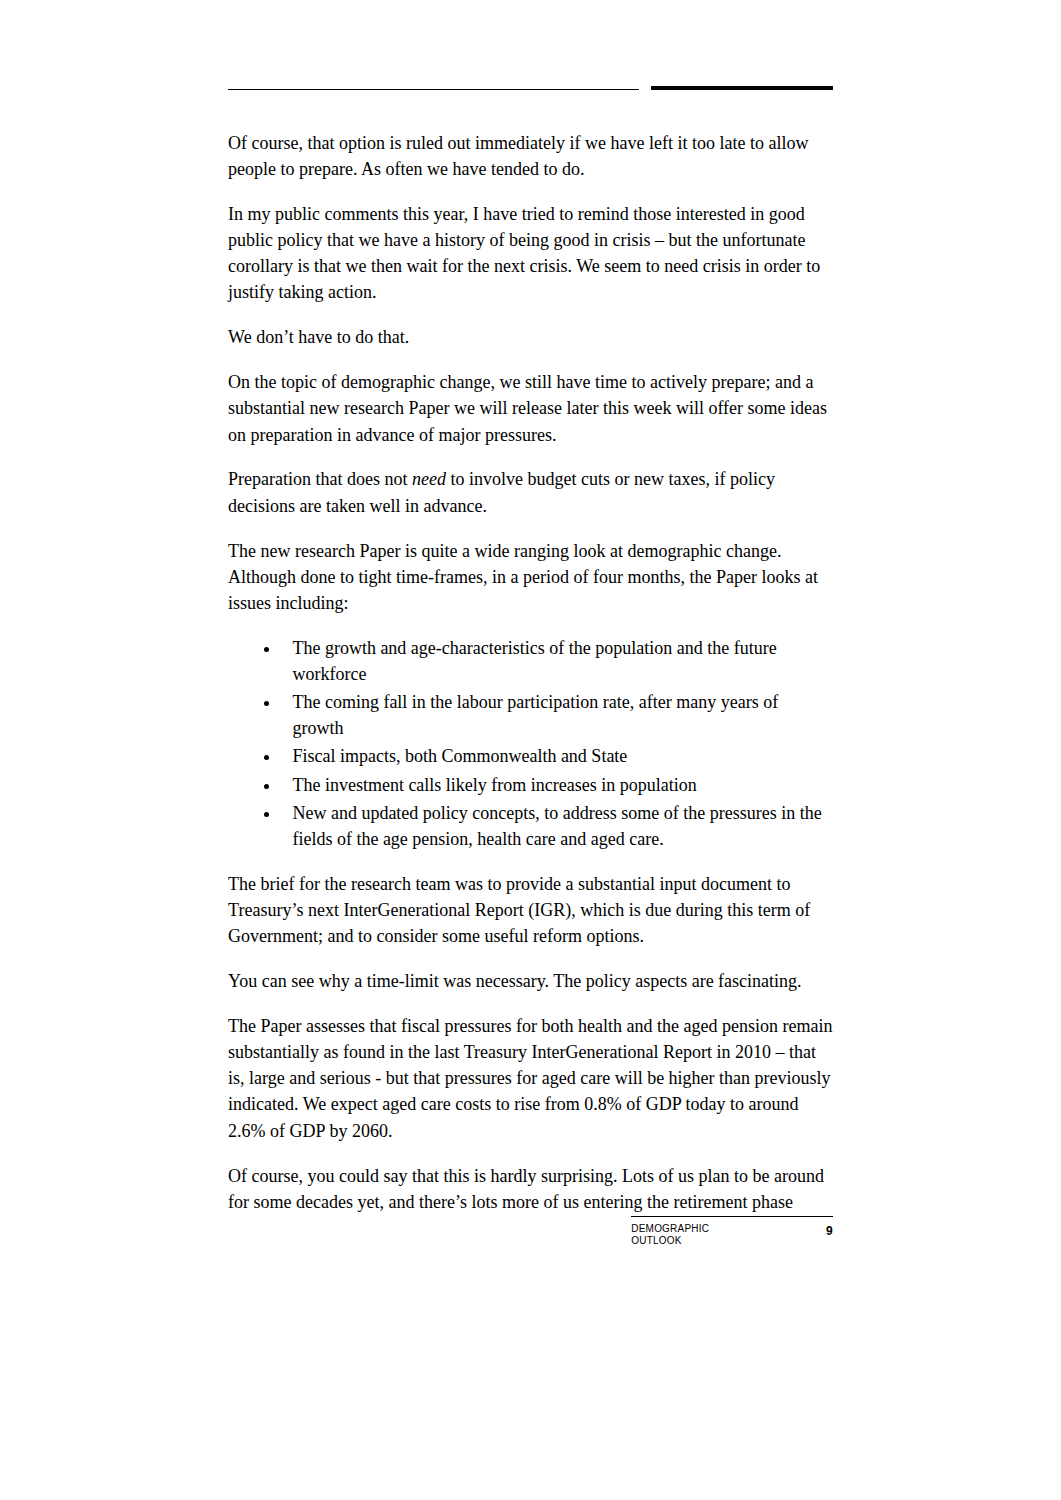Of course, that option is ruled out immediately if we have left it too late to allow people to prepare. As often we have tended to do.
In my public comments this year, I have tried to remind those interested in good public policy that we have a history of being good in crisis – but the unfortunate corollary is that we then wait for the next crisis. We seem to need crisis in order to justify taking action.
We don’t have to do that.
On the topic of demographic change, we still have time to actively prepare; and a substantial new research Paper we will release later this week will offer some ideas on preparation in advance of major pressures.
Preparation that does not need to involve budget cuts or new taxes, if policy decisions are taken well in advance.
The new research Paper is quite a wide ranging look at demographic change. Although done to tight time-frames, in a period of four months, the Paper looks at issues including:
The growth and age-characteristics of the population and the future workforce
The coming fall in the labour participation rate, after many years of growth
Fiscal impacts, both Commonwealth and State
The investment calls likely from increases in population
New and updated policy concepts, to address some of the pressures in the fields of the age pension, health care and aged care.
The brief for the research team was to provide a substantial input document to Treasury’s next InterGenerational Report (IGR), which is due during this term of Government; and to consider some useful reform options.
You can see why a time-limit was necessary. The policy aspects are fascinating.
The Paper assesses that fiscal pressures for both health and the aged pension remain substantially as found in the last Treasury InterGenerational Report in 2010 – that is, large and serious - but that pressures for aged care will be higher than previously indicated. We expect aged care costs to rise from 0.8% of GDP today to around 2.6% of GDP by 2060.
Of course, you could say that this is hardly surprising. Lots of us plan to be around for some decades yet, and there’s lots more of us entering the retirement phase
Demographic
Outlook
9